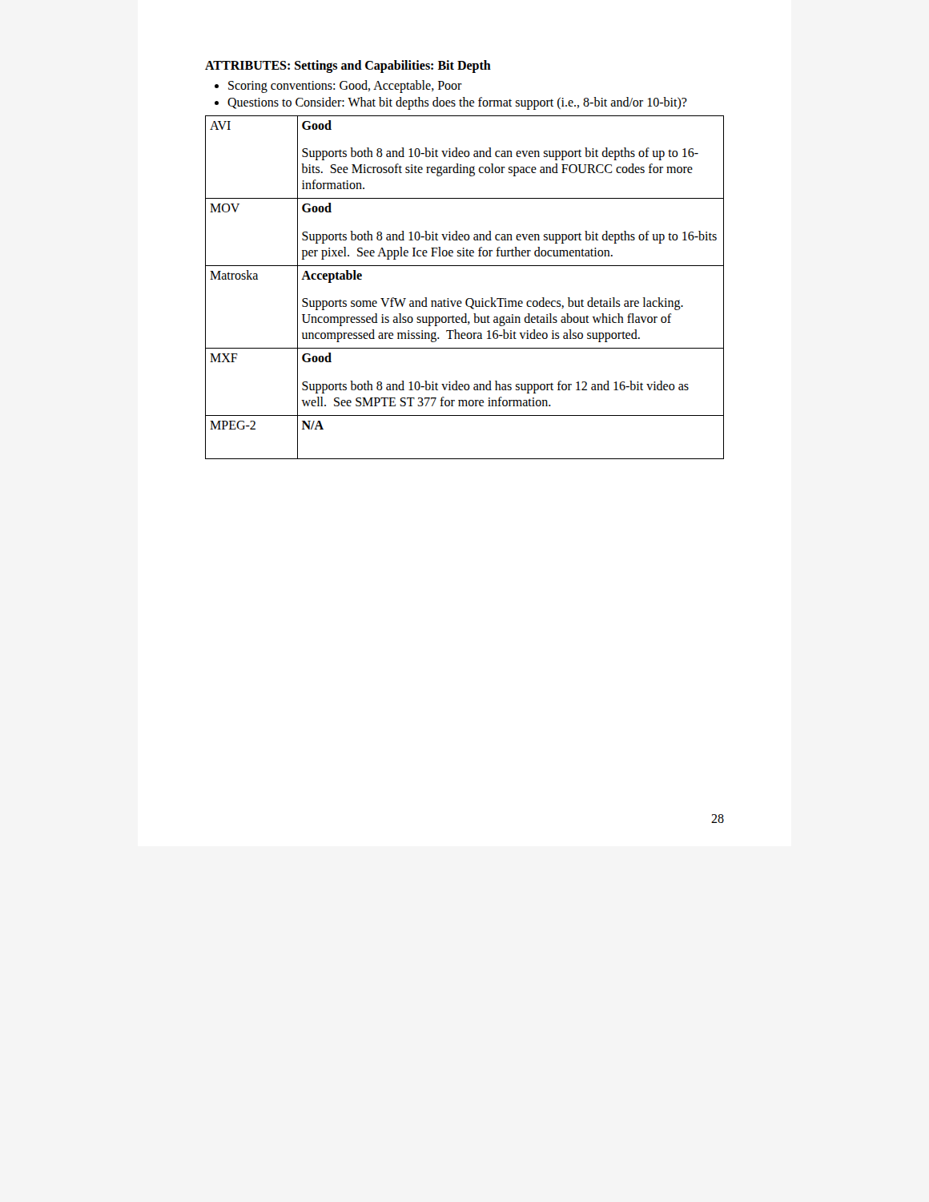ATTRIBUTES: Settings and Capabilities: Bit Depth
Scoring conventions: Good, Acceptable, Poor
Questions to Consider: What bit depths does the format support (i.e., 8-bit and/or 10-bit)?
| AVI | Good Supports both 8 and 10-bit video and can even support bit depths of up to 16-bits. See Microsoft site regarding color space and FOURCC codes for more information. |
| MOV | Good Supports both 8 and 10-bit video and can even support bit depths of up to 16-bits per pixel. See Apple Ice Floe site for further documentation. |
| Matroska | Acceptable Supports some VfW and native QuickTime codecs, but details are lacking. Uncompressed is also supported, but again details about which flavor of uncompressed are missing. Theora 16-bit video is also supported. |
| MXF | Good Supports both 8 and 10-bit video and has support for 12 and 16-bit video as well. See SMPTE ST 377 for more information. |
| MPEG-2 | N/A |
28